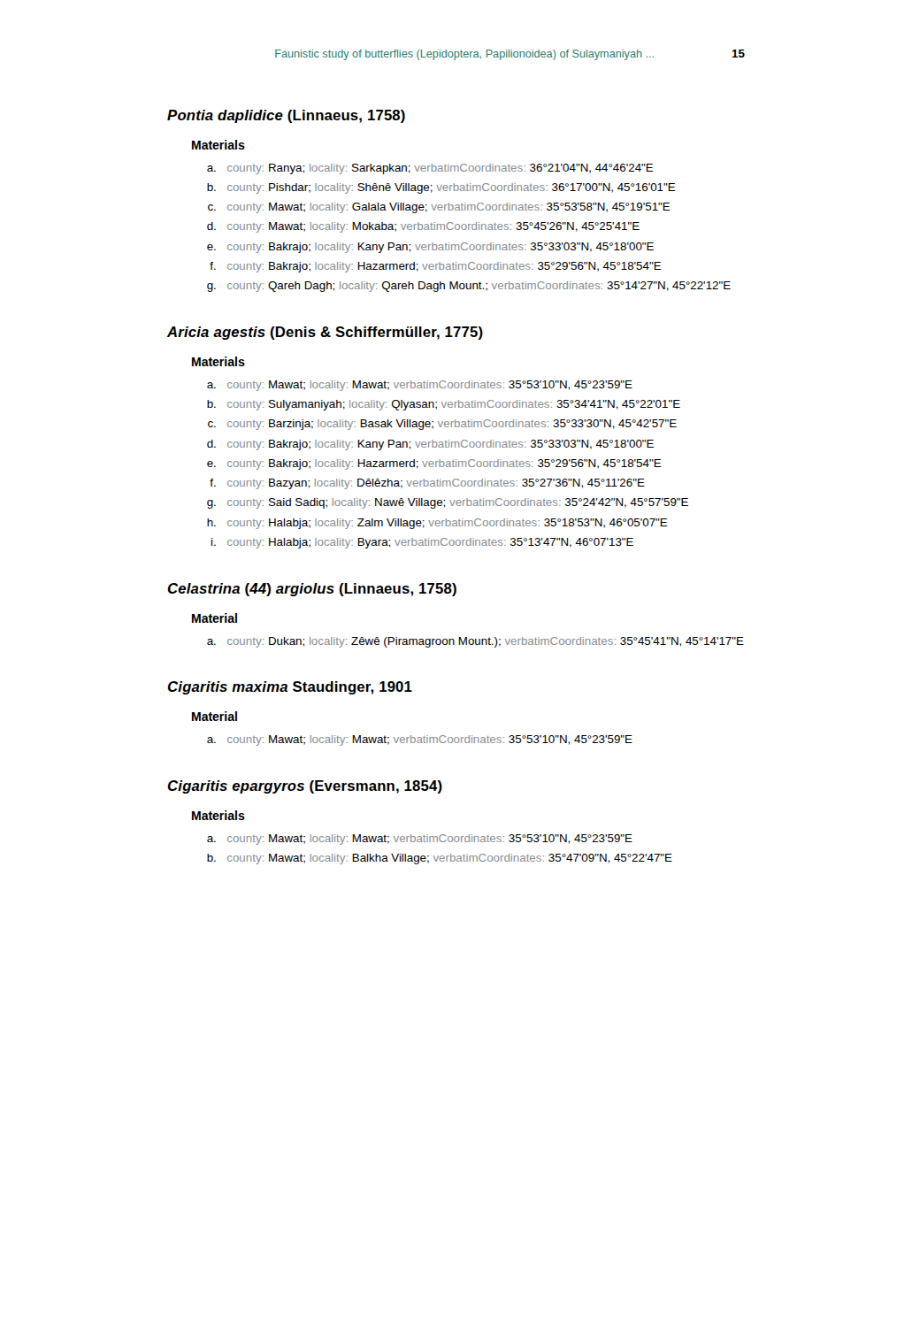Faunistic study of butterflies (Lepidoptera, Papilionoidea) of Sulaymaniyah ...
15
Pontia daplidice (Linnaeus, 1758)
Materials
county: Ranya; locality: Sarkapkan; verbatimCoordinates: 36°21'04"N, 44°46'24"E
county: Pishdar; locality: Shênê Village; verbatimCoordinates: 36°17'00"N, 45°16'01"E
county: Mawat; locality: Galala Village; verbatimCoordinates: 35°53'58"N, 45°19'51"E
county: Mawat; locality: Mokaba; verbatimCoordinates: 35°45'26"N, 45°25'41"E
county: Bakrajo; locality: Kany Pan; verbatimCoordinates: 35°33'03"N, 45°18'00"E
county: Bakrajo; locality: Hazarmerd; verbatimCoordinates: 35°29'56"N, 45°18'54"E
county: Qareh Dagh; locality: Qareh Dagh Mount.; verbatimCoordinates: 35°14'27"N, 45°22'12"E
Aricia agestis (Denis & Schiffermüller, 1775)
Materials
county: Mawat; locality: Mawat; verbatimCoordinates: 35°53'10"N, 45°23'59"E
county: Sulyamaniyah; locality: Qlyasan; verbatimCoordinates: 35°34'41"N, 45°22'01"E
county: Barzinja; locality: Basak Village; verbatimCoordinates: 35°33'30"N, 45°42'57"E
county: Bakrajo; locality: Kany Pan; verbatimCoordinates: 35°33'03"N, 45°18'00"E
county: Bakrajo; locality: Hazarmerd; verbatimCoordinates: 35°29'56"N, 45°18'54"E
county: Bazyan; locality: Dêlêzha; verbatimCoordinates: 35°27'36"N, 45°11'26"E
county: Said Sadiq; locality: Nawê Village; verbatimCoordinates: 35°24'42"N, 45°57'59"E
county: Halabja; locality: Zalm Village; verbatimCoordinates: 35°18'53"N, 46°05'07"E
county: Halabja; locality: Byara; verbatimCoordinates: 35°13'47"N, 46°07'13"E
Celastrina (44) argiolus (Linnaeus, 1758)
Material
county: Dukan; locality: Zêwê (Piramagroon Mount.); verbatimCoordinates: 35°45'41"N, 45°14'17"E
Cigaritis maxima Staudinger, 1901
Material
county: Mawat; locality: Mawat; verbatimCoordinates: 35°53'10"N, 45°23'59"E
Cigaritis epargyros (Eversmann, 1854)
Materials
county: Mawat; locality: Mawat; verbatimCoordinates: 35°53'10"N, 45°23'59"E
county: Mawat; locality: Balkha Village; verbatimCoordinates: 35°47'09"N, 45°22'47"E